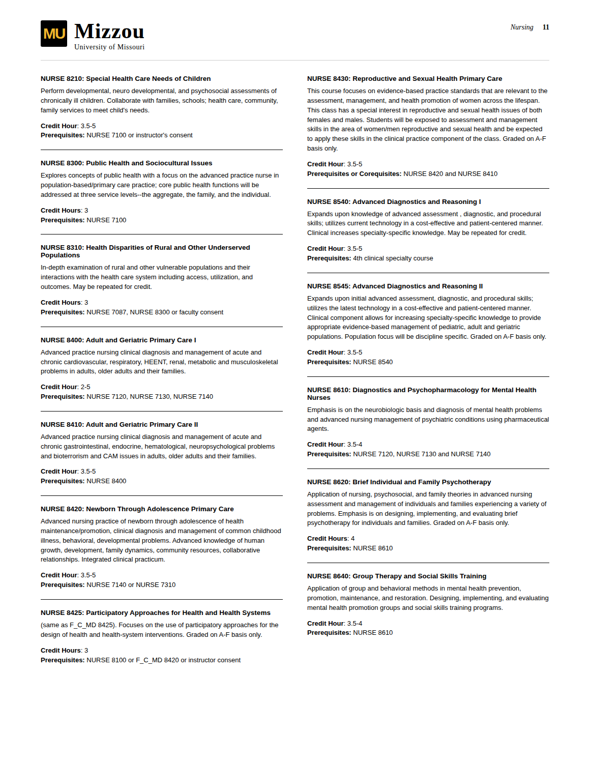MU
Mizzou
University of Missouri
Nursing 11
NURSE 8210: Special Health Care Needs of Children
Perform developmental, neuro developmental, and psychosocial assessments of chronically ill children. Collaborate with families, schools; health care, community, family services to meet child's needs.
Credit Hour: 3.5-5
Prerequisites: NURSE 7100 or instructor's consent
NURSE 8300: Public Health and Sociocultural Issues
Explores concepts of public health with a focus on the advanced practice nurse in population-based/primary care practice; core public health functions will be addressed at three service levels--the aggregate, the family, and the individual.
Credit Hours: 3
Prerequisites: NURSE 7100
NURSE 8310: Health Disparities of Rural and Other Underserved Populations
In-depth examination of rural and other vulnerable populations and their interactions with the health care system including access, utilization, and outcomes. May be repeated for credit.
Credit Hours: 3
Prerequisites: NURSE 7087, NURSE 8300 or faculty consent
NURSE 8400: Adult and Geriatric Primary Care I
Advanced practice nursing clinical diagnosis and management of acute and chronic cardiovascular, respiratory, HEENT, renal, metabolic and musculoskeletal problems in adults, older adults and their families.
Credit Hour: 2-5
Prerequisites: NURSE 7120, NURSE 7130, NURSE 7140
NURSE 8410: Adult and Geriatric Primary Care II
Advanced practice nursing clinical diagnosis and management of acute and chronic gastrointestinal, endocrine, hematological, neuropsychological problems and bioterrorism and CAM issues in adults, older adults and their families.
Credit Hour: 3.5-5
Prerequisites: NURSE 8400
NURSE 8420: Newborn Through Adolescence Primary Care
Advanced nursing practice of newborn through adolescence of health maintenance/promotion, clinical diagnosis and management of common childhood illness, behavioral, developmental problems. Advanced knowledge of human growth, development, family dynamics, community resources, collaborative relationships. Integrated clinical practicum.
Credit Hour: 3.5-5
Prerequisites: NURSE 7140 or NURSE 7310
NURSE 8425: Participatory Approaches for Health and Health Systems
(same as F_C_MD 8425). Focuses on the use of participatory approaches for the design of health and health-system interventions. Graded on A-F basis only.
Credit Hours: 3
Prerequisites: NURSE 8100 or F_C_MD 8420 or instructor consent
NURSE 8430: Reproductive and Sexual Health Primary Care
This course focuses on evidence-based practice standards that are relevant to the assessment, management, and health promotion of women across the lifespan. This class has a special interest in reproductive and sexual health issues of both females and males. Students will be exposed to assessment and management skills in the area of women/men reproductive and sexual health and be expected to apply these skills in the clinical practice component of the class. Graded on A-F basis only.
Credit Hour: 3.5-5
Prerequisites or Corequisites: NURSE 8420 and NURSE 8410
NURSE 8540: Advanced Diagnostics and Reasoning I
Expands upon knowledge of advanced assessment , diagnostic, and procedural skills; utilizes current technology in a cost-effective and patient-centered manner. Clinical increases specialty-specific knowledge. May be repeated for credit.
Credit Hour: 3.5-5
Prerequisites: 4th clinical specialty course
NURSE 8545: Advanced Diagnostics and Reasoning II
Expands upon initial advanced assessment, diagnostic, and procedural skills; utilizes the latest technology in a cost-effective and patient-centered manner. Clinical component allows for increasing specialty-specific knowledge to provide appropriate evidence-based management of pediatric, adult and geriatric populations. Population focus will be discipline specific. Graded on A-F basis only.
Credit Hour: 3.5-5
Prerequisites: NURSE 8540
NURSE 8610: Diagnostics and Psychopharmacology for Mental Health Nurses
Emphasis is on the neurobiologic basis and diagnosis of mental health problems and advanced nursing management of psychiatric conditions using pharmaceutical agents.
Credit Hour: 3.5-4
Prerequisites: NURSE 7120, NURSE 7130 and NURSE 7140
NURSE 8620: Brief Individual and Family Psychotherapy
Application of nursing, psychosocial, and family theories in advanced nursing assessment and management of individuals and families experiencing a variety of problems. Emphasis is on designing, implementing, and evaluating brief psychotherapy for individuals and families. Graded on A-F basis only.
Credit Hours: 4
Prerequisites: NURSE 8610
NURSE 8640: Group Therapy and Social Skills Training
Application of group and behavioral methods in mental health prevention, promotion, maintenance, and restoration. Designing, implementing, and evaluating mental health promotion groups and social skills training programs.
Credit Hour: 3.5-4
Prerequisites: NURSE 8610